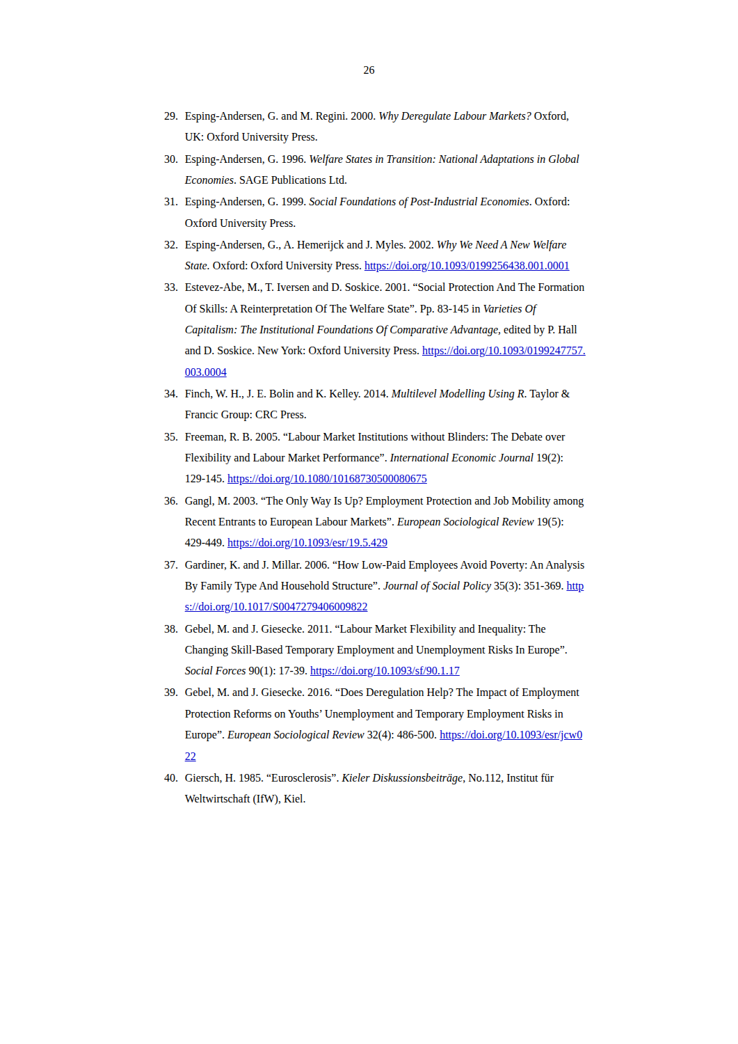26
Esping-Andersen, G. and M. Regini. 2000. Why Deregulate Labour Markets? Oxford, UK: Oxford University Press.
Esping-Andersen, G. 1996. Welfare States in Transition: National Adaptations in Global Economies. SAGE Publications Ltd.
Esping-Andersen, G. 1999. Social Foundations of Post-Industrial Economies. Oxford: Oxford University Press.
Esping-Andersen, G., A. Hemerijck and J. Myles. 2002. Why We Need A New Welfare State. Oxford: Oxford University Press. https://doi.org/10.1093/0199256438.001.0001
Estevez-Abe, M., T. Iversen and D. Soskice. 2001. “Social Protection And The Formation Of Skills: A Reinterpretation Of The Welfare State”. Pp. 83-145 in Varieties Of Capitalism: The Institutional Foundations Of Comparative Advantage, edited by P. Hall and D. Soskice. New York: Oxford University Press. https://doi.org/10.1093/0199247757.003.0004
Finch, W. H., J. E. Bolin and K. Kelley. 2014. Multilevel Modelling Using R. Taylor & Francic Group: CRC Press.
Freeman, R. B. 2005. “Labour Market Institutions without Blinders: The Debate over Flexibility and Labour Market Performance”. International Economic Journal 19(2): 129-145. https://doi.org/10.1080/10168730500080675
Gangl, M. 2003. “The Only Way Is Up? Employment Protection and Job Mobility among Recent Entrants to European Labour Markets”. European Sociological Review 19(5): 429-449. https://doi.org/10.1093/esr/19.5.429
Gardiner, K. and J. Millar. 2006. “How Low-Paid Employees Avoid Poverty: An Analysis By Family Type And Household Structure”. Journal of Social Policy 35(3): 351-369. https://doi.org/10.1017/S0047279406009822
Gebel, M. and J. Giesecke. 2011. “Labour Market Flexibility and Inequality: The Changing Skill-Based Temporary Employment and Unemployment Risks In Europe”. Social Forces 90(1): 17-39. https://doi.org/10.1093/sf/90.1.17
Gebel, M. and J. Giesecke. 2016. “Does Deregulation Help? The Impact of Employment Protection Reforms on Youths’ Unemployment and Temporary Employment Risks in Europe”. European Sociological Review 32(4): 486-500. https://doi.org/10.1093/esr/jcw022
Giersch, H. 1985. “Eurosclerosis”. Kieler Diskussionsbeiträge, No.112, Institut für Weltwirtschaft (IfW), Kiel.